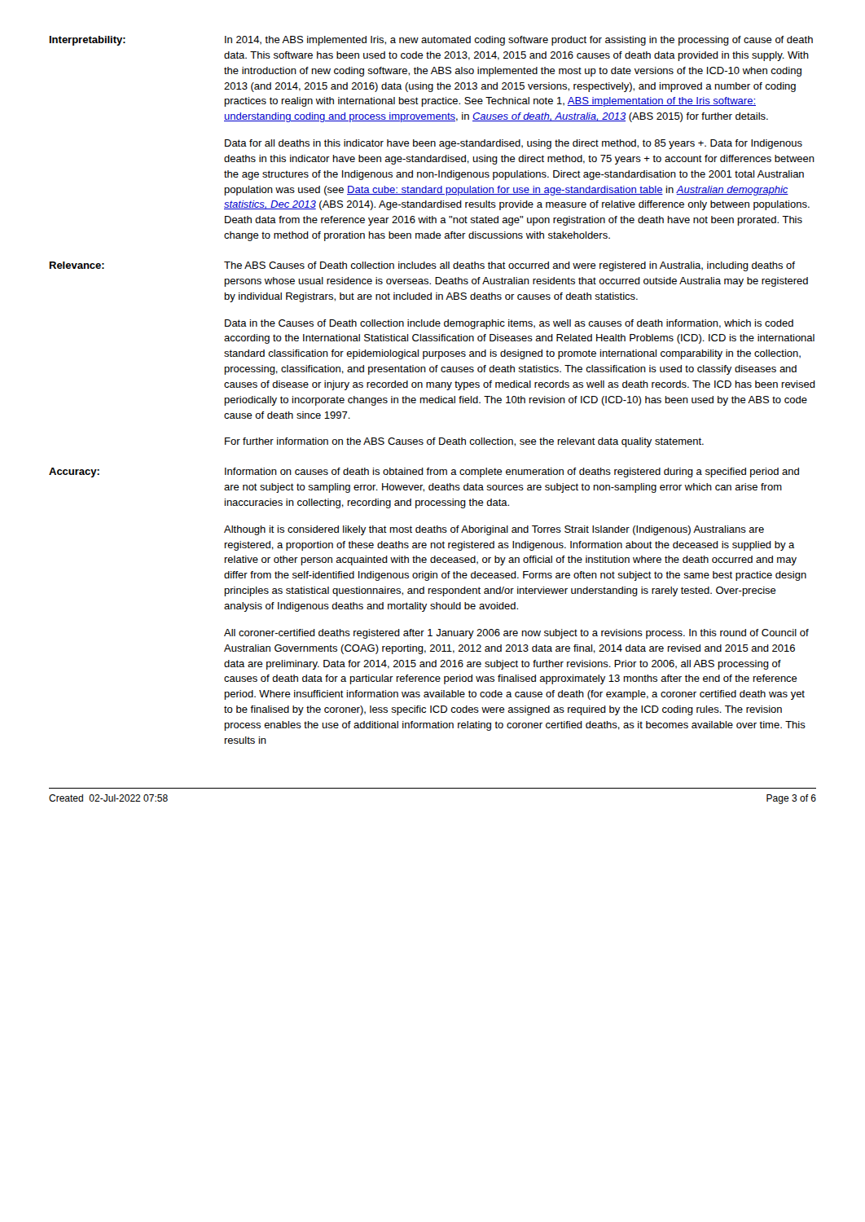| Interpretability: | In 2014, the ABS implemented Iris, a new automated coding software product for assisting in the processing of cause of death data. This software has been used to code the 2013, 2014, 2015 and 2016 causes of death data provided in this supply. With the introduction of new coding software, the ABS also implemented the most up to date versions of the ICD-10 when coding 2013 (and 2014, 2015 and 2016) data (using the 2013 and 2015 versions, respectively), and improved a number of coding practices to realign with international best practice. See Technical note 1, ABS implementation of the Iris software: understanding coding and process improvements , in Causes of death, Australia, 2013 (ABS 2015) for further details. Data for all deaths in this indicator have been age-standardised, using the direct method, to 85 years +. Data for Indigenous deaths in this indicator have been age-standardised, using the direct method, to 75 years + to account for differences between the age structures of the Indigenous and non-Indigenous populations. Direct age-standardisation to the 2001 total Australian population was used (see Data cube: standard population for use in age-standardisation table in Australian demographic statistics, Dec 2013 (ABS 2014). Age-standardised results provide a measure of relative difference only between populations. Death data from the reference year 2016 with a "not stated age" upon registration of the death have not been prorated. This change to method of proration has been made after discussions with stakeholders. |
| Relevance: | The ABS Causes of Death collection includes all deaths that occurred and were registered in Australia, including deaths of persons whose usual residence is overseas. Deaths of Australian residents that occurred outside Australia may be registered by individual Registrars, but are not included in ABS deaths or causes of death statistics. Data in the Causes of Death collection include demographic items, as well as causes of death information, which is coded according to the International Statistical Classification of Diseases and Related Health Problems (ICD). ICD is the international standard classification for epidemiological purposes and is designed to promote international comparability in the collection, processing, classification, and presentation of causes of death statistics. The classification is used to classify diseases and causes of disease or injury as recorded on many types of medical records as well as death records. The ICD has been revised periodically to incorporate changes in the medical field. The 10th revision of ICD (ICD-10) has been used by the ABS to code cause of death since 1997. For further information on the ABS Causes of Death collection, see the relevant data quality statement. |
| Accuracy: | Information on causes of death is obtained from a complete enumeration of deaths registered during a specified period and are not subject to sampling error. However, deaths data sources are subject to non-sampling error which can arise from inaccuracies in collecting, recording and processing the data. Although it is considered likely that most deaths of Aboriginal and Torres Strait Islander (Indigenous) Australians are registered, a proportion of these deaths are not registered as Indigenous. Information about the deceased is supplied by a relative or other person acquainted with the deceased, or by an official of the institution where the death occurred and may differ from the self-identified Indigenous origin of the deceased. Forms are often not subject to the same best practice design principles as statistical questionnaires, and respondent and/or interviewer understanding is rarely tested. Over-precise analysis of Indigenous deaths and mortality should be avoided. All coroner-certified deaths registered after 1 January 2006 are now subject to a revisions process. In this round of Council of Australian Governments (COAG) reporting, 2011, 2012 and 2013 data are final, 2014 data are revised and 2015 and 2016 data are preliminary. Data for 2014, 2015 and 2016 are subject to further revisions. Prior to 2006, all ABS processing of causes of death data for a particular reference period was finalised approximately 13 months after the end of the reference period. Where insufficient information was available to code a cause of death (for example, a coroner certified death was yet to be finalised by the coroner), less specific ICD codes were assigned as required by the ICD coding rules. The revision process enables the use of additional information relating to coroner certified deaths, as it becomes available over time. This results in |
| Created 02-Jul-2022 07:58 | Page 3 of 6 |